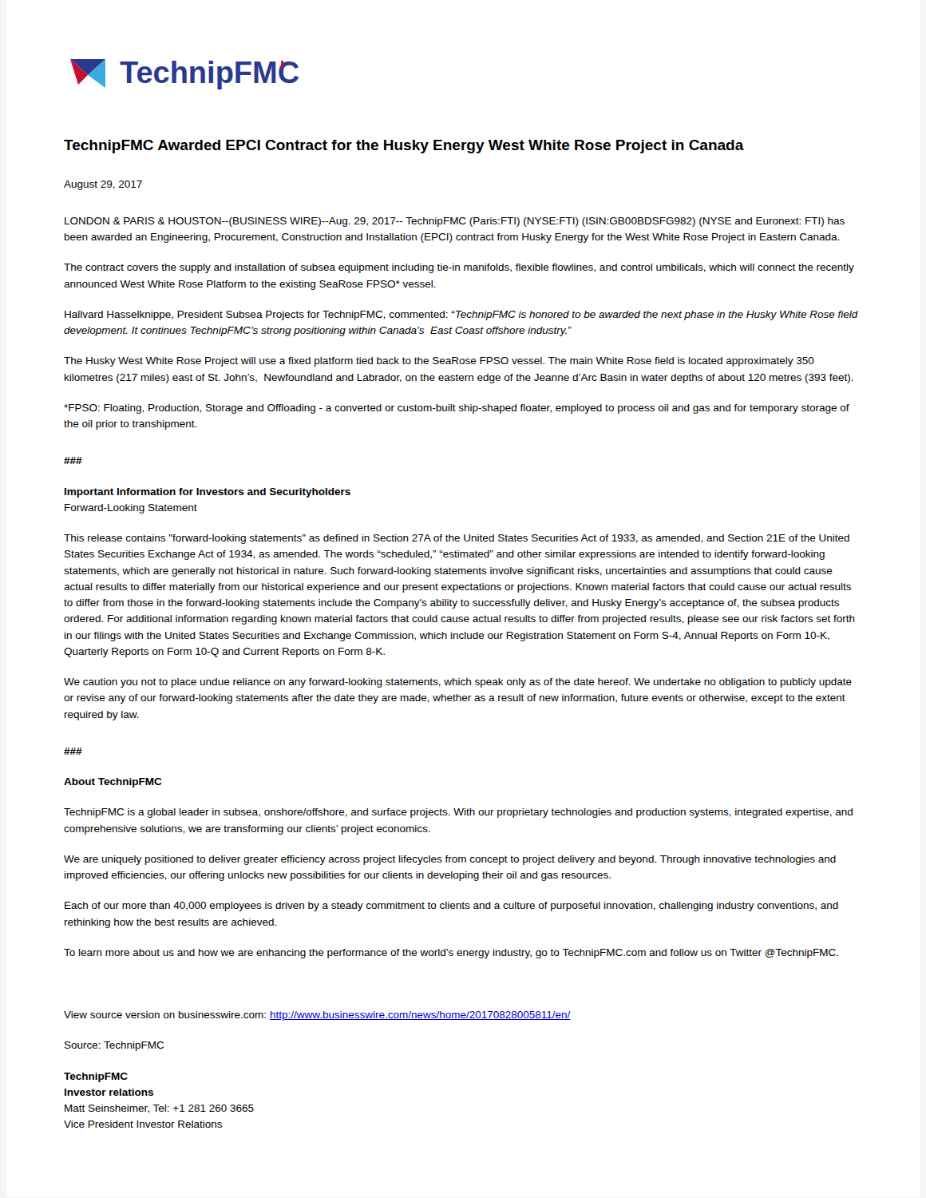TechnipFMC
TechnipFMC Awarded EPCI Contract for the Husky Energy West White Rose Project in Canada
August 29, 2017
LONDON & PARIS & HOUSTON--(BUSINESS WIRE)--Aug. 29, 2017-- TechnipFMC (Paris:FTI) (NYSE:FTI) (ISIN:GB00BDSFG982) (NYSE and Euronext: FTI) has been awarded an Engineering, Procurement, Construction and Installation (EPCI) contract from Husky Energy for the West White Rose Project in Eastern Canada.
The contract covers the supply and installation of subsea equipment including tie-in manifolds, flexible flowlines, and control umbilicals, which will connect the recently announced West White Rose Platform to the existing SeaRose FPSO* vessel.
Hallvard Hasselknippe, President Subsea Projects for TechnipFMC, commented: “TechnipFMC is honored to be awarded the next phase in the Husky White Rose field development. It continues TechnipFMC’s strong positioning within Canada’s East Coast offshore industry.”
The Husky West White Rose Project will use a fixed platform tied back to the SeaRose FPSO vessel. The main White Rose field is located approximately 350 kilometres (217 miles) east of St. John’s, Newfoundland and Labrador, on the eastern edge of the Jeanne d’Arc Basin in water depths of about 120 metres (393 feet).
*FPSO: Floating, Production, Storage and Offloading - a converted or custom-built ship-shaped floater, employed to process oil and gas and for temporary storage of the oil prior to transhipment.
###
Important Information for Investors and Securityholders
Forward-Looking Statement
This release contains "forward-looking statements" as defined in Section 27A of the United States Securities Act of 1933, as amended, and Section 21E of the United States Securities Exchange Act of 1934, as amended. The words “scheduled,” “estimated” and other similar expressions are intended to identify forward-looking statements, which are generally not historical in nature. Such forward-looking statements involve significant risks, uncertainties and assumptions that could cause actual results to differ materially from our historical experience and our present expectations or projections. Known material factors that could cause our actual results to differ from those in the forward-looking statements include the Company's ability to successfully deliver, and Husky Energy’s acceptance of, the subsea products ordered. For additional information regarding known material factors that could cause actual results to differ from projected results, please see our risk factors set forth in our filings with the United States Securities and Exchange Commission, which include our Registration Statement on Form S-4, Annual Reports on Form 10-K, Quarterly Reports on Form 10-Q and Current Reports on Form 8-K.
We caution you not to place undue reliance on any forward-looking statements, which speak only as of the date hereof. We undertake no obligation to publicly update or revise any of our forward-looking statements after the date they are made, whether as a result of new information, future events or otherwise, except to the extent required by law.
###
About TechnipFMC
TechnipFMC is a global leader in subsea, onshore/offshore, and surface projects. With our proprietary technologies and production systems, integrated expertise, and comprehensive solutions, we are transforming our clients’ project economics.
We are uniquely positioned to deliver greater efficiency across project lifecycles from concept to project delivery and beyond. Through innovative technologies and improved efficiencies, our offering unlocks new possibilities for our clients in developing their oil and gas resources.
Each of our more than 40,000 employees is driven by a steady commitment to clients and a culture of purposeful innovation, challenging industry conventions, and rethinking how the best results are achieved.
To learn more about us and how we are enhancing the performance of the world’s energy industry, go to TechnipFMC.com and follow us on Twitter @TechnipFMC.
View source version on businesswire.com: http://www.businesswire.com/news/home/20170828005811/en/
Source: TechnipFMC
TechnipFMC
Investor relations
Matt Seinsheimer, Tel: +1 281 260 3665
Vice President Investor Relations